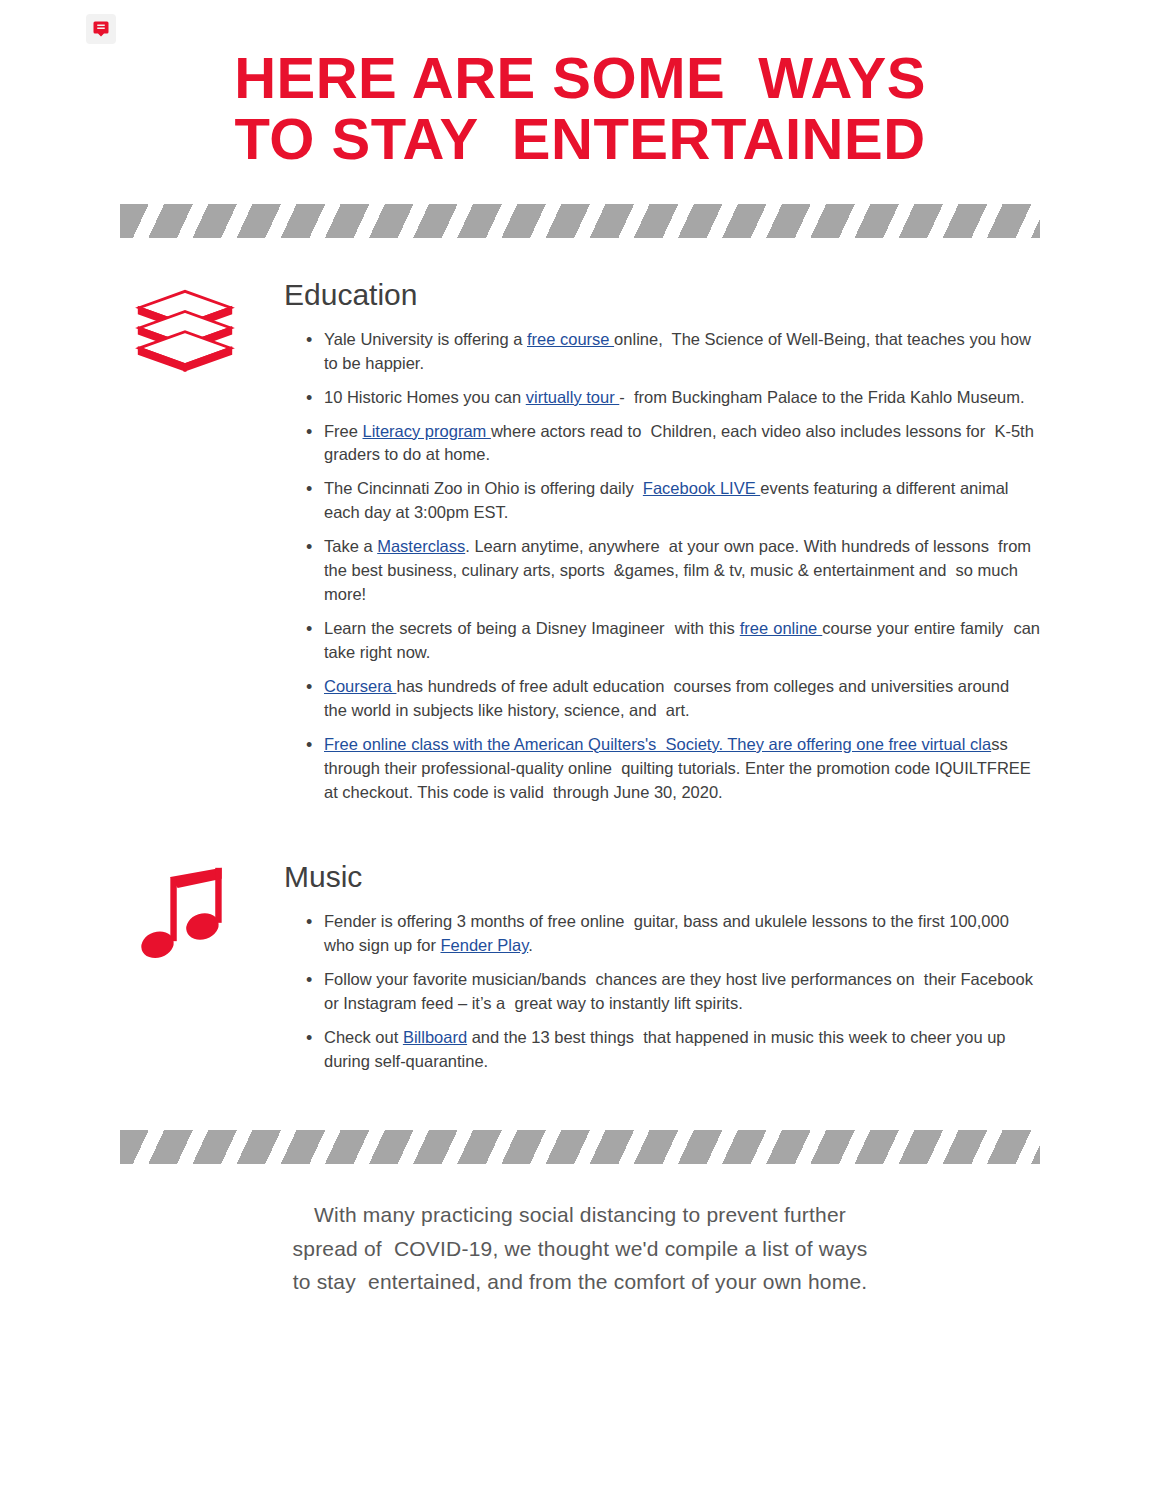Here are some ways
to stay entertained
Education
Yale University is offering a free course online, The Science of Well-Being, that teaches you how to be happier.
10 Historic Homes you can virtually tour - from Buckingham Palace to the Frida Kahlo Museum.
Free Literacy program where actors read to Children, each video also includes lessons for K-5th graders to do at home.
The Cincinnati Zoo in Ohio is offering daily Facebook LIVE events featuring a different animal each day at 3:00pm EST.
Take a Masterclass. Learn anytime, anywhere at your own pace. With hundreds of lessons from the best business, culinary arts, sports &games, film & tv, music & entertainment and so much more!
Learn the secrets of being a Disney Imagineer with this free online course your entire family can take right now.
Coursera has hundreds of free adult education courses from colleges and universities around the world in subjects like history, science, and art.
Free online class with the American Quilters's Society. They are offering one free virtual class through their professional-quality online quilting tutorials. Enter the promotion code IQUILTFREE at checkout. This code is valid through June 30, 2020.
Music
Fender is offering 3 months of free online guitar, bass and ukulele lessons to the first 100,000 who sign up for Fender Play.
Follow your favorite musician/bands chances are they host live performances on their Facebook or Instagram feed – it’s a great way to instantly lift spirits.
Check out Billboard and the 13 best things that happened in music this week to cheer you up during self-quarantine.
With many practicing social distancing to prevent further
spread of COVID-19, we thought we'd compile a list of ways
to stay entertained, and from the comfort of your own home.